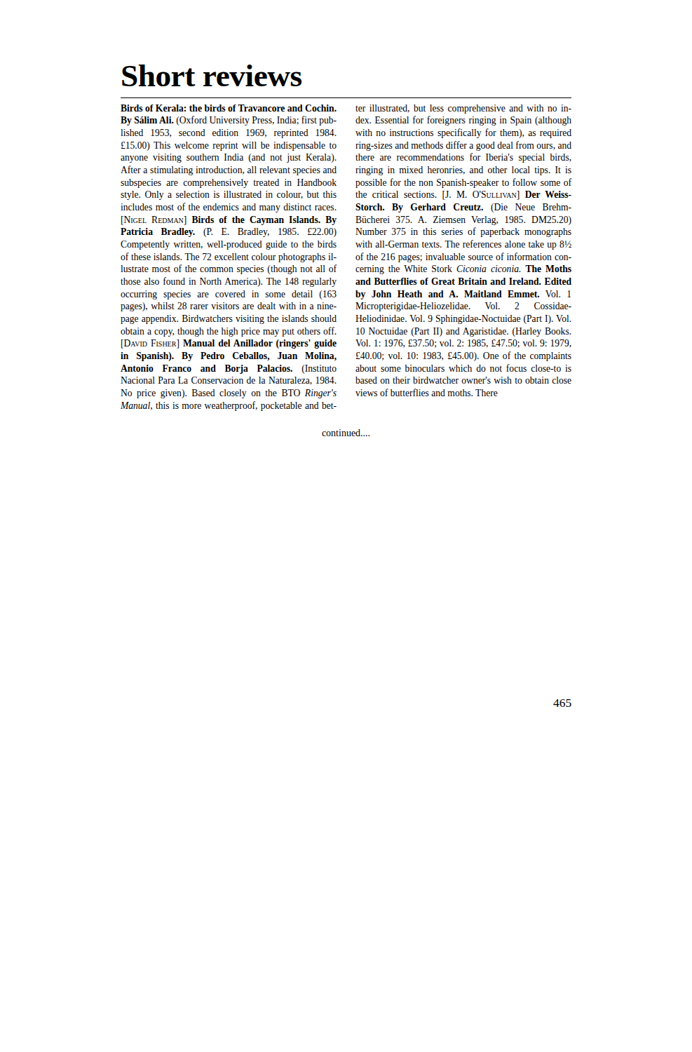Short reviews
Birds of Kerala: the birds of Travancore and Cochin. By Sálim Ali. (Oxford University Press, India; first published 1953, second edition 1969, reprinted 1984. £15.00) This welcome reprint will be indispensable to anyone visiting southern India (and not just Kerala). After a stimulating introduction, all relevant species and subspecies are comprehensively treated in Handbook style. Only a selection is illustrated in colour, but this includes most of the endemics and many distinct races. [Nigel Redman] Birds of the Cayman Islands. By Patricia Bradley. (P. E. Bradley, 1985. £22.00) Competently written, well-produced guide to the birds of these islands. The 72 excellent colour photographs illustrate most of the common species (though not all of those also found in North America). The 148 regularly occurring species are covered in some detail (163 pages), whilst 28 rarer visitors are dealt with in a nine-page appendix. Birdwatchers visiting the islands should obtain a copy, though the high price may put others off. [David Fisher] Manual del Anillador (ringers' guide in Spanish). By Pedro Ceballos, Juan Molina, Antonio Franco and Borja Palacios. (Instituto Nacional Para La Conservacion de la Naturaleza, 1984. No price given). Based closely on the BTO Ringer's Manual, this is more weatherproof, pocketable and better illustrated, but less comprehensive and with no index. Essential for foreigners ringing in Spain (although with no instructions specifically for them), as required ring-sizes and methods differ a good deal from ours, and there are recommendations for Iberia's special birds, ringing in mixed heronries, and other local tips. It is possible for the non Spanish-speaker to follow some of the critical sections. [J. M. O'Sullivan] Der Weiss-Storch. By Gerhard Creutz. (Die Neue Brehm-Bücherei 375. A. Ziemsen Verlag, 1985. DM25.20) Number 375 in this series of paperback monographs with all-German texts. The references alone take up 8½ of the 216 pages; invaluable source of information concerning the White Stork Ciconia ciconia. The Moths and Butterflies of Great Britain and Ireland. Edited by John Heath and A. Maitland Emmet. Vol. 1 Micropterigidae-Heliozelidae. Vol. 2 Cossidae-Heliodinidae. Vol. 9 Sphingidae-Noctuidae (Part I). Vol. 10 Noctuidae (Part II) and Agaristidae. (Harley Books. Vol. 1: 1976, £37.50; vol. 2: 1985, £47.50; vol. 9: 1979, £40.00; vol. 10: 1983, £45.00). One of the complaints about some binoculars which do not focus close-to is based on their birdwatcher owner's wish to obtain close views of butterflies and moths. There
continued....
465